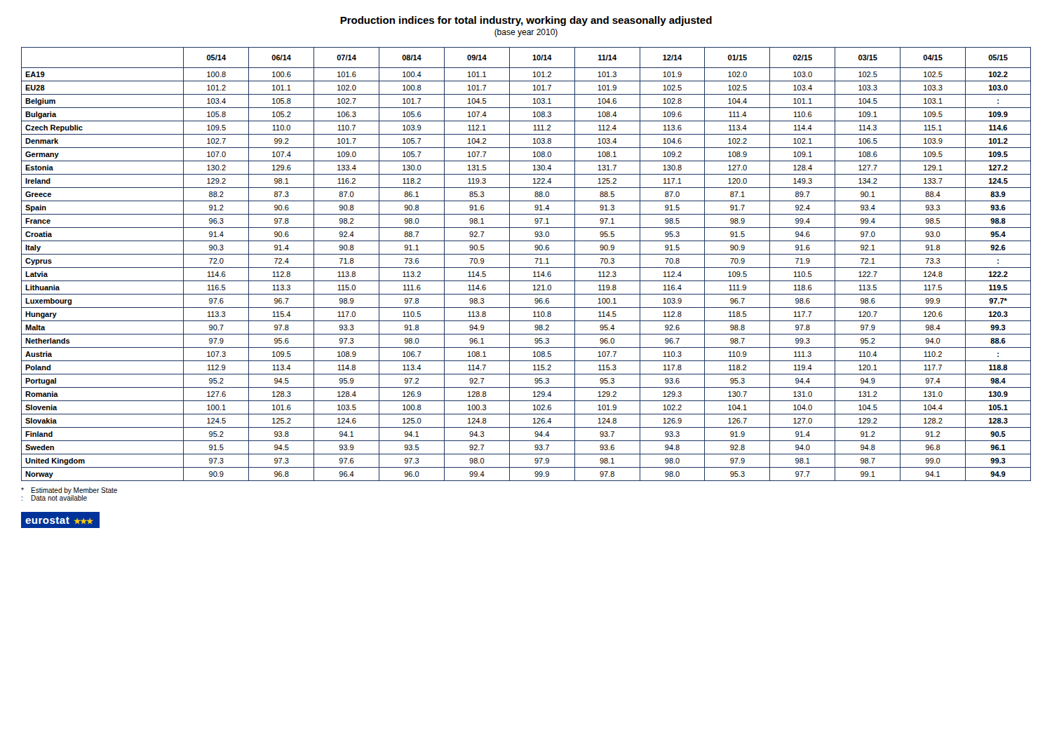Production indices for total industry, working day and seasonally adjusted
(base year 2010)
| | 05/14 | 06/14 | 07/14 | 08/14 | 09/14 | 10/14 | 11/14 | 12/14 | 01/15 | 02/15 | 03/15 | 04/15 | 05/15 |
| --- | --- | --- | --- | --- | --- | --- | --- | --- | --- | --- | --- | --- | --- |
| EA19 | 100.8 | 100.6 | 101.6 | 100.4 | 101.1 | 101.2 | 101.3 | 101.9 | 102.0 | 103.0 | 102.5 | 102.5 | 102.2 |
| EU28 | 101.2 | 101.1 | 102.0 | 100.8 | 101.7 | 101.7 | 101.9 | 102.5 | 102.5 | 103.4 | 103.3 | 103.3 | 103.0 |
| Belgium | 103.4 | 105.8 | 102.7 | 101.7 | 104.5 | 103.1 | 104.6 | 102.8 | 104.4 | 101.1 | 104.5 | 103.1 | : |
| Bulgaria | 105.8 | 105.2 | 106.3 | 105.6 | 107.4 | 108.3 | 108.4 | 109.6 | 111.4 | 110.6 | 109.1 | 109.5 | 109.9 |
| Czech Republic | 109.5 | 110.0 | 110.7 | 103.9 | 112.1 | 111.2 | 112.4 | 113.6 | 113.4 | 114.4 | 114.3 | 115.1 | 114.6 |
| Denmark | 102.7 | 99.2 | 101.7 | 105.7 | 104.2 | 103.8 | 103.4 | 104.6 | 102.2 | 102.1 | 106.5 | 103.9 | 101.2 |
| Germany | 107.0 | 107.4 | 109.0 | 105.7 | 107.7 | 108.0 | 108.1 | 109.2 | 108.9 | 109.1 | 108.6 | 109.5 | 109.5 |
| Estonia | 130.2 | 129.6 | 133.4 | 130.0 | 131.5 | 130.4 | 131.7 | 130.8 | 127.0 | 128.4 | 127.7 | 129.1 | 127.2 |
| Ireland | 129.2 | 98.1 | 116.2 | 118.2 | 119.3 | 122.4 | 125.2 | 117.1 | 120.0 | 149.3 | 134.2 | 133.7 | 124.5 |
| Greece | 88.2 | 87.3 | 87.0 | 86.1 | 85.3 | 88.0 | 88.5 | 87.0 | 87.1 | 89.7 | 90.1 | 88.4 | 83.9 |
| Spain | 91.2 | 90.6 | 90.8 | 90.8 | 91.6 | 91.4 | 91.3 | 91.5 | 91.7 | 92.4 | 93.4 | 93.3 | 93.6 |
| France | 96.3 | 97.8 | 98.2 | 98.0 | 98.1 | 97.1 | 97.1 | 98.5 | 98.9 | 99.4 | 99.4 | 98.5 | 98.8 |
| Croatia | 91.4 | 90.6 | 92.4 | 88.7 | 92.7 | 93.0 | 95.5 | 95.3 | 91.5 | 94.6 | 97.0 | 93.0 | 95.4 |
| Italy | 90.3 | 91.4 | 90.8 | 91.1 | 90.5 | 90.6 | 90.9 | 91.5 | 90.9 | 91.6 | 92.1 | 91.8 | 92.6 |
| Cyprus | 72.0 | 72.4 | 71.8 | 73.6 | 70.9 | 71.1 | 70.3 | 70.8 | 70.9 | 71.9 | 72.1 | 73.3 | : |
| Latvia | 114.6 | 112.8 | 113.8 | 113.2 | 114.5 | 114.6 | 112.3 | 112.4 | 109.5 | 110.5 | 122.7 | 124.8 | 122.2 |
| Lithuania | 116.5 | 113.3 | 115.0 | 111.6 | 114.6 | 121.0 | 119.8 | 116.4 | 111.9 | 118.6 | 113.5 | 117.5 | 119.5 |
| Luxembourg | 97.6 | 96.7 | 98.9 | 97.8 | 98.3 | 96.6 | 100.1 | 103.9 | 96.7 | 98.6 | 98.6 | 99.9 | 97.7* |
| Hungary | 113.3 | 115.4 | 117.0 | 110.5 | 113.8 | 110.8 | 114.5 | 112.8 | 118.5 | 117.7 | 120.7 | 120.6 | 120.3 |
| Malta | 90.7 | 97.8 | 93.3 | 91.8 | 94.9 | 98.2 | 95.4 | 92.6 | 98.8 | 97.8 | 97.9 | 98.4 | 99.3 |
| Netherlands | 97.9 | 95.6 | 97.3 | 98.0 | 96.1 | 95.3 | 96.0 | 96.7 | 98.7 | 99.3 | 95.2 | 94.0 | 88.6 |
| Austria | 107.3 | 109.5 | 108.9 | 106.7 | 108.1 | 108.5 | 107.7 | 110.3 | 110.9 | 111.3 | 110.4 | 110.2 | : |
| Poland | 112.9 | 113.4 | 114.8 | 113.4 | 114.7 | 115.2 | 115.3 | 117.8 | 118.2 | 119.4 | 120.1 | 117.7 | 118.8 |
| Portugal | 95.2 | 94.5 | 95.9 | 97.2 | 92.7 | 95.3 | 95.3 | 93.6 | 95.3 | 94.4 | 94.9 | 97.4 | 98.4 |
| Romania | 127.6 | 128.3 | 128.4 | 126.9 | 128.8 | 129.4 | 129.2 | 129.3 | 130.7 | 131.0 | 131.2 | 131.0 | 130.9 |
| Slovenia | 100.1 | 101.6 | 103.5 | 100.8 | 100.3 | 102.6 | 101.9 | 102.2 | 104.1 | 104.0 | 104.5 | 104.4 | 105.1 |
| Slovakia | 124.5 | 125.2 | 124.6 | 125.0 | 124.8 | 126.4 | 124.8 | 126.9 | 126.7 | 127.0 | 129.2 | 128.2 | 128.3 |
| Finland | 95.2 | 93.8 | 94.1 | 94.1 | 94.3 | 94.4 | 93.7 | 93.3 | 91.9 | 91.4 | 91.2 | 91.2 | 90.5 |
| Sweden | 91.5 | 94.5 | 93.9 | 93.5 | 92.7 | 93.7 | 93.6 | 94.8 | 92.8 | 94.0 | 94.8 | 96.8 | 96.1 |
| United Kingdom | 97.3 | 97.3 | 97.6 | 97.3 | 98.0 | 97.9 | 98.1 | 98.0 | 97.9 | 98.1 | 98.7 | 99.0 | 99.3 |
| Norway | 90.9 | 96.8 | 96.4 | 96.0 | 99.4 | 99.9 | 97.8 | 98.0 | 95.3 | 97.7 | 99.1 | 94.1 | 94.9 |
*Estimated by Member State
: Data not available
eurostat★★★